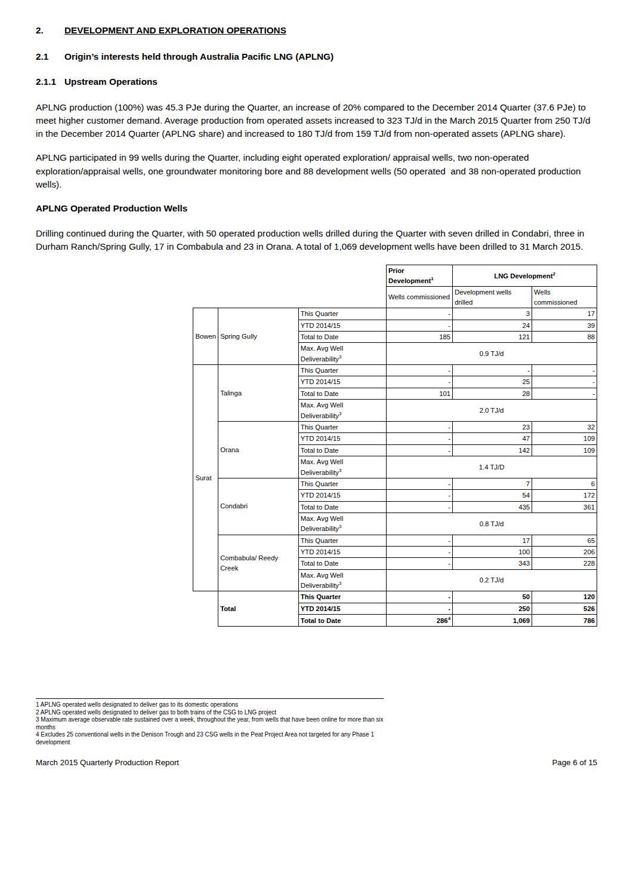2. DEVELOPMENT AND EXPLORATION OPERATIONS
2.1 Origin’s interests held through Australia Pacific LNG (APLNG)
2.1.1 Upstream Operations
APLNG production (100%) was 45.3 PJe during the Quarter, an increase of 20% compared to the December 2014 Quarter (37.6 PJe) to meet higher customer demand. Average production from operated assets increased to 323 TJ/d in the March 2015 Quarter from 250 TJ/d in the December 2014 Quarter (APLNG share) and increased to 180 TJ/d from 159 TJ/d from non-operated assets (APLNG share).
APLNG participated in 99 wells during the Quarter, including eight operated exploration/ appraisal wells, two non-operated exploration/appraisal wells, one groundwater monitoring bore and 88 development wells (50 operated and 38 non-operated production wells).
APLNG Operated Production Wells
Drilling continued during the Quarter, with 50 operated production wells drilled during the Quarter with seven drilled in Condabri, three in Durham Ranch/Spring Gully, 17 in Combabula and 23 in Orana. A total of 1,069 development wells have been drilled to 31 March 2015.
| | | | Prior Development 1 | LNG Development 2 |
| | | | Wells commissioned | Development wells drilled | Wells commissioned |
| Bowen | Spring Gully | This Quarter | - | 3 | 17 |
| YTD 2014/15 | - | 24 | 39 |
| Total to Date | 185 | 121 | 88 |
| Max. Avg Well Deliverability 3 | 0.9 TJ/d |
| Surat | Talinga | This Quarter | - | - | - |
| YTD 2014/15 | - | 25 | - |
| Total to Date | 101 | 28 | - |
| Max. Avg Well Deliverability 3 | 2.0 TJ/d |
| Orana | This Quarter | - | 23 | 32 |
| YTD 2014/15 | - | 47 | 109 |
| Total to Date | - | 142 | 109 |
| Max. Avg Well Deliverability 3 | 1.4 TJ/D |
| Condabri | This Quarter | - | 7 | 6 |
| YTD 2014/15 | - | 54 | 172 |
| Total to Date | - | 435 | 361 |
| Max. Avg Well Deliverability 3 | 0.8 TJ/d |
| Combabula/ Reedy Creek | This Quarter | - | 17 | 65 |
| YTD 2014/15 | - | 100 | 206 |
| Total to Date | - | 343 | 228 |
| Max. Avg Well Deliverability 3 | 0.2 TJ/d |
| | Total | This Quarter | - | 50 | 120 |
| | YTD 2014/15 | - | 250 | 526 |
| | Total to Date | 286 4 | 1,069 | 786 |
1 APLNG operated wells designated to deliver gas to its domestic operations
2 APLNG operated wells designated to deliver gas to both trains of the CSG to LNG project
3 Maximum average observable rate sustained over a week, throughout the year, from wells that have been online for more than six months
4 Excludes 25 conventional wells in the Denison Trough and 23 CSG wells in the Peat Project Area not targeted for any Phase 1 development
March 2015 Quarterly Production Report Page 6 of 15